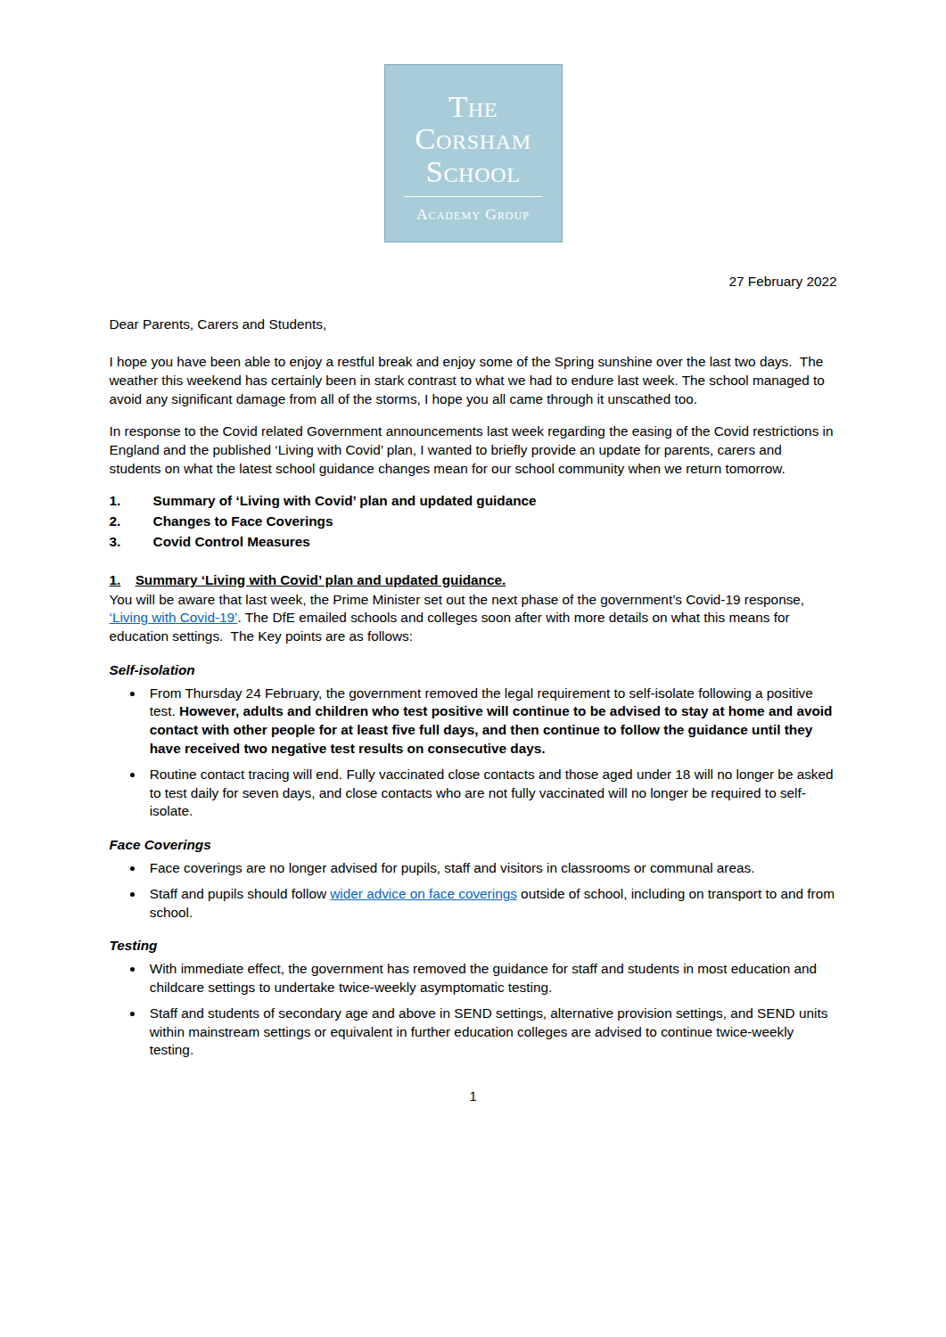The
Corsham
School
Academy Group
27 February 2022
Dear Parents, Carers and Students,
I hope you have been able to enjoy a restful break and enjoy some of the Spring sunshine over the last two days. The weather this weekend has certainly been in stark contrast to what we had to endure last week. The school managed to avoid any significant damage from all of the storms, I hope you all came through it unscathed too.
In response to the Covid related Government announcements last week regarding the easing of the Covid restrictions in England and the published ‘Living with Covid’ plan, I wanted to briefly provide an update for parents, carers and students on what the latest school guidance changes mean for our school community when we return tomorrow.
Summary of ‘Living with Covid’ plan and updated guidance
Changes to Face Coverings
Covid Control Measures
1. Summary ‘Living with Covid’ plan and updated guidance.
You will be aware that last week, the Prime Minister set out the next phase of the government’s Covid-19 response, ‘Living with Covid-19’. The DfE emailed schools and colleges soon after with more details on what this means for education settings. The Key points are as follows:
Self-isolation
From Thursday 24 February, the government removed the legal requirement to self-isolate following a positive test. However, adults and children who test positive will continue to be advised to stay at home and avoid contact with other people for at least five full days, and then continue to follow the guidance until they have received two negative test results on consecutive days.
Routine contact tracing will end. Fully vaccinated close contacts and those aged under 18 will no longer be asked to test daily for seven days, and close contacts who are not fully vaccinated will no longer be required to self-isolate.
Face Coverings
Face coverings are no longer advised for pupils, staff and visitors in classrooms or communal areas.
Staff and pupils should follow wider advice on face coverings outside of school, including on transport to and from school.
Testing
With immediate effect, the government has removed the guidance for staff and students in most education and childcare settings to undertake twice-weekly asymptomatic testing.
Staff and students of secondary age and above in SEND settings, alternative provision settings, and SEND units within mainstream settings or equivalent in further education colleges are advised to continue twice-weekly testing.
1